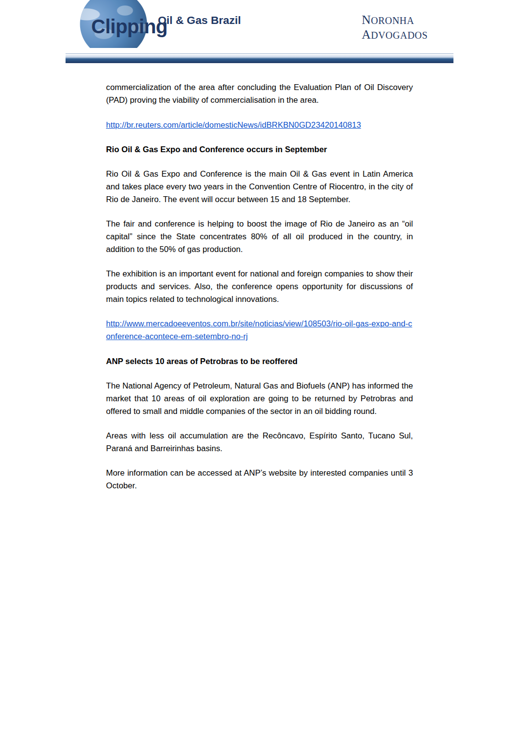Clipping Oil & Gas Brazil
NORONHA
ADVOGADOS
commercialization of the area after concluding the Evaluation Plan of Oil Discovery (PAD) proving the viability of commercialisation in the area.
http://br.reuters.com/article/domesticNews/idBRKBN0GD23420140813
Rio Oil & Gas Expo and Conference occurs in September
Rio Oil & Gas Expo and Conference is the main Oil & Gas event in Latin America and takes place every two years in the Convention Centre of Riocentro, in the city of Rio de Janeiro. The event will occur between 15 and 18 September.
The fair and conference is helping to boost the image of Rio de Janeiro as an “oil capital” since the State concentrates 80% of all oil produced in the country, in addition to the 50% of gas production.
The exhibition is an important event for national and foreign companies to show their products and services. Also, the conference opens opportunity for discussions of main topics related to technological innovations.
http://www.mercadoeeventos.com.br/site/noticias/view/108503/rio-oil-gas-expo-and-conference-acontece-em-setembro-no-rj
ANP selects 10 areas of Petrobras to be reoffered
The National Agency of Petroleum, Natural Gas and Biofuels (ANP) has informed the market that 10 areas of oil exploration are going to be returned by Petrobras and offered to small and middle companies of the sector in an oil bidding round.
Areas with less oil accumulation are the Recôncavo, Espírito Santo, Tucano Sul, Paraná and Barreirinhas basins.
More information can be accessed at ANP’s website by interested companies until 3 October.